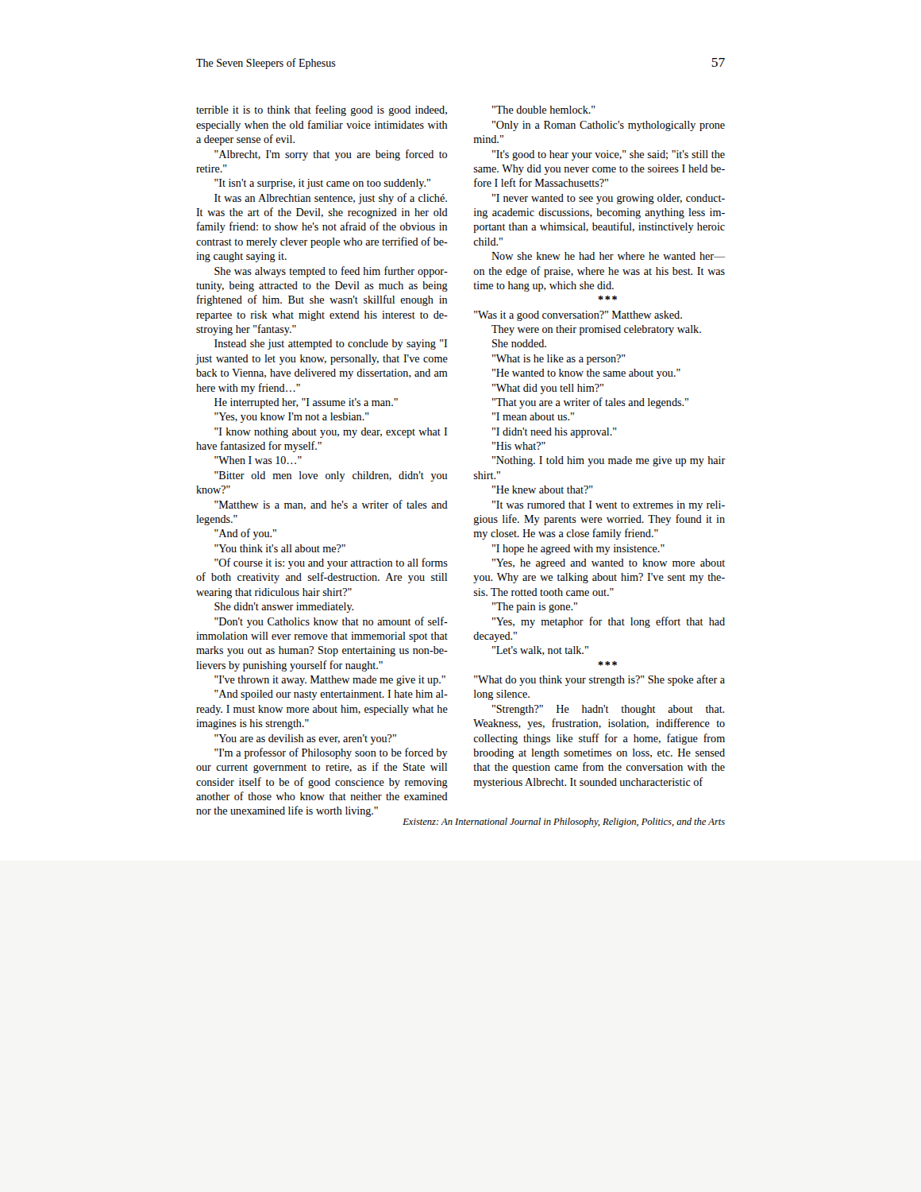The Seven Sleepers of Ephesus 57
terrible it is to think that feeling good is good indeed, especially when the old familiar voice intimidates with a deeper sense of evil.
"Albrecht, I'm sorry that you are being forced to retire."
"It isn't a surprise, it just came on too suddenly."
It was an Albrechtian sentence, just shy of a cliché. It was the art of the Devil, she recognized in her old family friend: to show he's not afraid of the obvious in contrast to merely clever people who are terrified of being caught saying it.
She was always tempted to feed him further opportunity, being attracted to the Devil as much as being frightened of him. But she wasn't skillful enough in repartee to risk what might extend his interest to destroying her "fantasy."
Instead she just attempted to conclude by saying "I just wanted to let you know, personally, that I've come back to Vienna, have delivered my dissertation, and am here with my friend…"
He interrupted her, "I assume it's a man."
"Yes, you know I'm not a lesbian."
"I know nothing about you, my dear, except what I have fantasized for myself."
"When I was 10…"
"Bitter old men love only children, didn't you know?"
"Matthew is a man, and he's a writer of tales and legends."
"And of you."
"You think it's all about me?"
"Of course it is: you and your attraction to all forms of both creativity and self-destruction. Are you still wearing that ridiculous hair shirt?"
She didn't answer immediately.
"Don't you Catholics know that no amount of self-immolation will ever remove that immemorial spot that marks you out as human? Stop entertaining us non-believers by punishing yourself for naught."
"I've thrown it away. Matthew made me give it up."
"And spoiled our nasty entertainment. I hate him already. I must know more about him, especially what he imagines is his strength."
"You are as devilish as ever, aren't you?"
"I'm a professor of Philosophy soon to be forced by our current government to retire, as if the State will consider itself to be of good conscience by removing another of those who know that neither the examined nor the unexamined life is worth living."
"The double hemlock."
"Only in a Roman Catholic's mythologically prone mind."
"It's good to hear your voice," she said; "it's still the same. Why did you never come to the soirees I held before I left for Massachusetts?"
"I never wanted to see you growing older, conducting academic discussions, becoming anything less important than a whimsical, beautiful, instinctively heroic child."
Now she knew he had her where he wanted her—on the edge of praise, where he was at his best. It was time to hang up, which she did.
***
"Was it a good conversation?" Matthew asked.
They were on their promised celebratory walk.
She nodded.
"What is he like as a person?"
"He wanted to know the same about you."
"What did you tell him?"
"That you are a writer of tales and legends."
"I mean about us."
"I didn't need his approval."
"His what?"
"Nothing. I told him you made me give up my hair shirt."
"He knew about that?"
"It was rumored that I went to extremes in my religious life. My parents were worried. They found it in my closet. He was a close family friend."
"I hope he agreed with my insistence."
"Yes, he agreed and wanted to know more about you. Why are we talking about him? I've sent my thesis. The rotted tooth came out."
"The pain is gone."
"Yes, my metaphor for that long effort that had decayed."
"Let's walk, not talk."
***
"What do you think your strength is?" She spoke after a long silence.
"Strength?" He hadn't thought about that. Weakness, yes, frustration, isolation, indifference to collecting things like stuff for a home, fatigue from brooding at length sometimes on loss, etc. He sensed that the question came from the conversation with the mysterious Albrecht. It sounded uncharacteristic of
Existenz: An International Journal in Philosophy, Religion, Politics, and the Arts